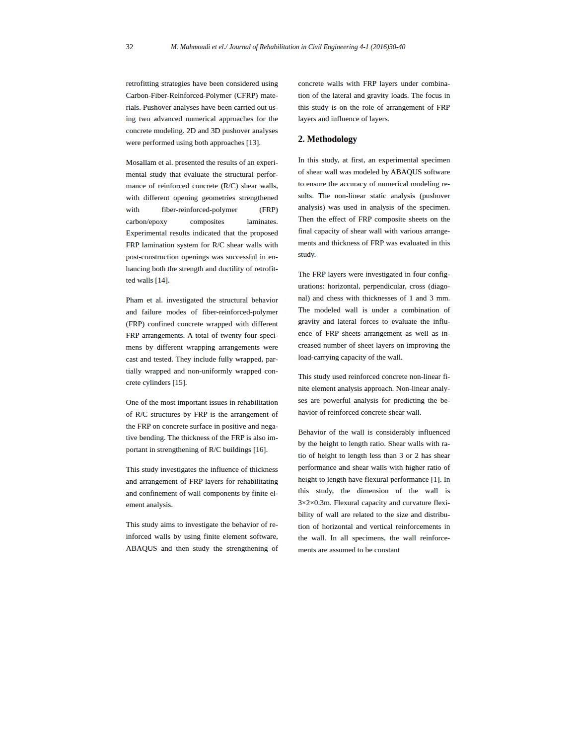32 M. Mahmoudi et el./ Journal of Rehabilitation in Civil Engineering 4-1 (2016)30-40
retrofitting strategies have been considered using Carbon-Fiber-Reinforced-Polymer (CFRP) materials. Pushover analyses have been carried out using two advanced numerical approaches for the concrete modeling. 2D and 3D pushover analyses were performed using both approaches [13].
Mosallam et al. presented the results of an experimental study that evaluate the structural performance of reinforced concrete (R/C) shear walls, with different opening geometries strengthened with fiber-reinforced-polymer (FRP) carbon/epoxy composites laminates. Experimental results indicated that the proposed FRP lamination system for R/C shear walls with post-construction openings was successful in enhancing both the strength and ductility of retrofitted walls [14].
Pham et al. investigated the structural behavior and failure modes of fiber-reinforced-polymer (FRP) confined concrete wrapped with different FRP arrangements. A total of twenty four specimens by different wrapping arrangements were cast and tested. They include fully wrapped, partially wrapped and non-uniformly wrapped concrete cylinders [15].
One of the most important issues in rehabilitation of R/C structures by FRP is the arrangement of the FRP on concrete surface in positive and negative bending. The thickness of the FRP is also important in strengthening of R/C buildings [16].
This study investigates the influence of thickness and arrangement of FRP layers for rehabilitating and confinement of wall components by finite element analysis.
This study aims to investigate the behavior of reinforced walls by using finite element software, ABAQUS and then study the strengthening of concrete walls with FRP layers under combination of the lateral and gravity loads. The focus in this study is on the role of arrangement of FRP layers and influence of layers.
2. Methodology
In this study, at first, an experimental specimen of shear wall was modeled by ABAQUS software to ensure the accuracy of numerical modeling results. The non-linear static analysis (pushover analysis) was used in analysis of the specimen. Then the effect of FRP composite sheets on the final capacity of shear wall with various arrangements and thickness of FRP was evaluated in this study.
The FRP layers were investigated in four configurations: horizontal, perpendicular, cross (diagonal) and chess with thicknesses of 1 and 3 mm. The modeled wall is under a combination of gravity and lateral forces to evaluate the influence of FRP sheets arrangement as well as increased number of sheet layers on improving the load-carrying capacity of the wall.
This study used reinforced concrete non-linear finite element analysis approach. Non-linear analyses are powerful analysis for predicting the behavior of reinforced concrete shear wall.
Behavior of the wall is considerably influenced by the height to length ratio. Shear walls with ratio of height to length less than 3 or 2 has shear performance and shear walls with higher ratio of height to length have flexural performance [1]. In this study, the dimension of the wall is 3×2×0.3m. Flexural capacity and curvature flexibility of wall are related to the size and distribution of horizontal and vertical reinforcements in the wall. In all specimens, the wall reinforcements are assumed to be constant